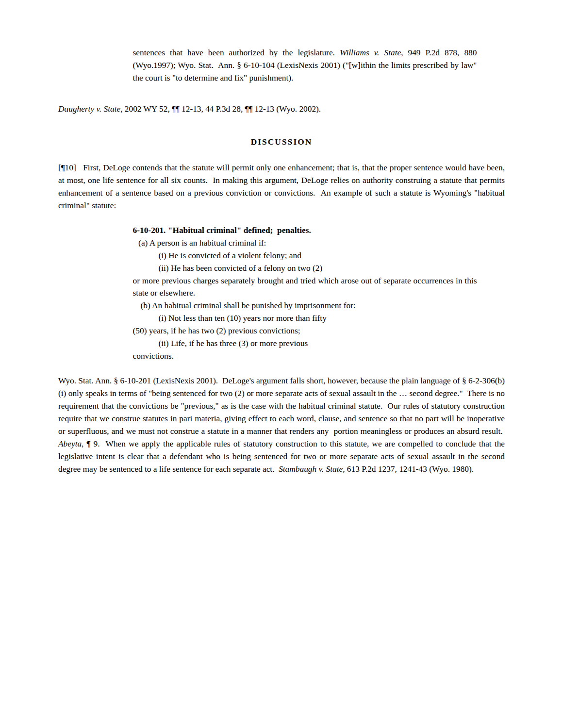sentences that have been authorized by the legislature. Williams v. State, 949 P.2d 878, 880 (Wyo.1997); Wyo. Stat. Ann. § 6-10-104 (LexisNexis 2001) ("[w]ithin the limits prescribed by law" the court is "to determine and fix" punishment).
Daugherty v. State, 2002 WY 52, ¶¶ 12-13, 44 P.3d 28, ¶¶ 12-13 (Wyo. 2002).
DISCUSSION
[¶10] First, DeLoge contends that the statute will permit only one enhancement; that is, that the proper sentence would have been, at most, one life sentence for all six counts. In making this argument, DeLoge relies on authority construing a statute that permits enhancement of a sentence based on a previous conviction or convictions. An example of such a statute is Wyoming's "habitual criminal" statute:
6-10-201. "Habitual criminal" defined; penalties.
(a) A person is an habitual criminal if:
(i) He is convicted of a violent felony; and
(ii) He has been convicted of a felony on two (2)
or more previous charges separately brought and tried which arose out of separate occurrences in this state or elsewhere.
(b) An habitual criminal shall be punished by imprisonment for:
(i) Not less than ten (10) years nor more than fifty
(50) years, if he has two (2) previous convictions;
(ii) Life, if he has three (3) or more previous
convictions.
Wyo. Stat. Ann. § 6-10-201 (LexisNexis 2001). DeLoge's argument falls short, however, because the plain language of § 6-2-306(b)(i) only speaks in terms of "being sentenced for two (2) or more separate acts of sexual assault in the … second degree." There is no requirement that the convictions be "previous," as is the case with the habitual criminal statute. Our rules of statutory construction require that we construe statutes in pari materia, giving effect to each word, clause, and sentence so that no part will be inoperative or superfluous, and we must not construe a statute in a manner that renders any portion meaningless or produces an absurd result. Abeyta, ¶ 9. When we apply the applicable rules of statutory construction to this statute, we are compelled to conclude that the legislative intent is clear that a defendant who is being sentenced for two or more separate acts of sexual assault in the second degree may be sentenced to a life sentence for each separate act. Stambaugh v. State, 613 P.2d 1237, 1241-43 (Wyo. 1980).